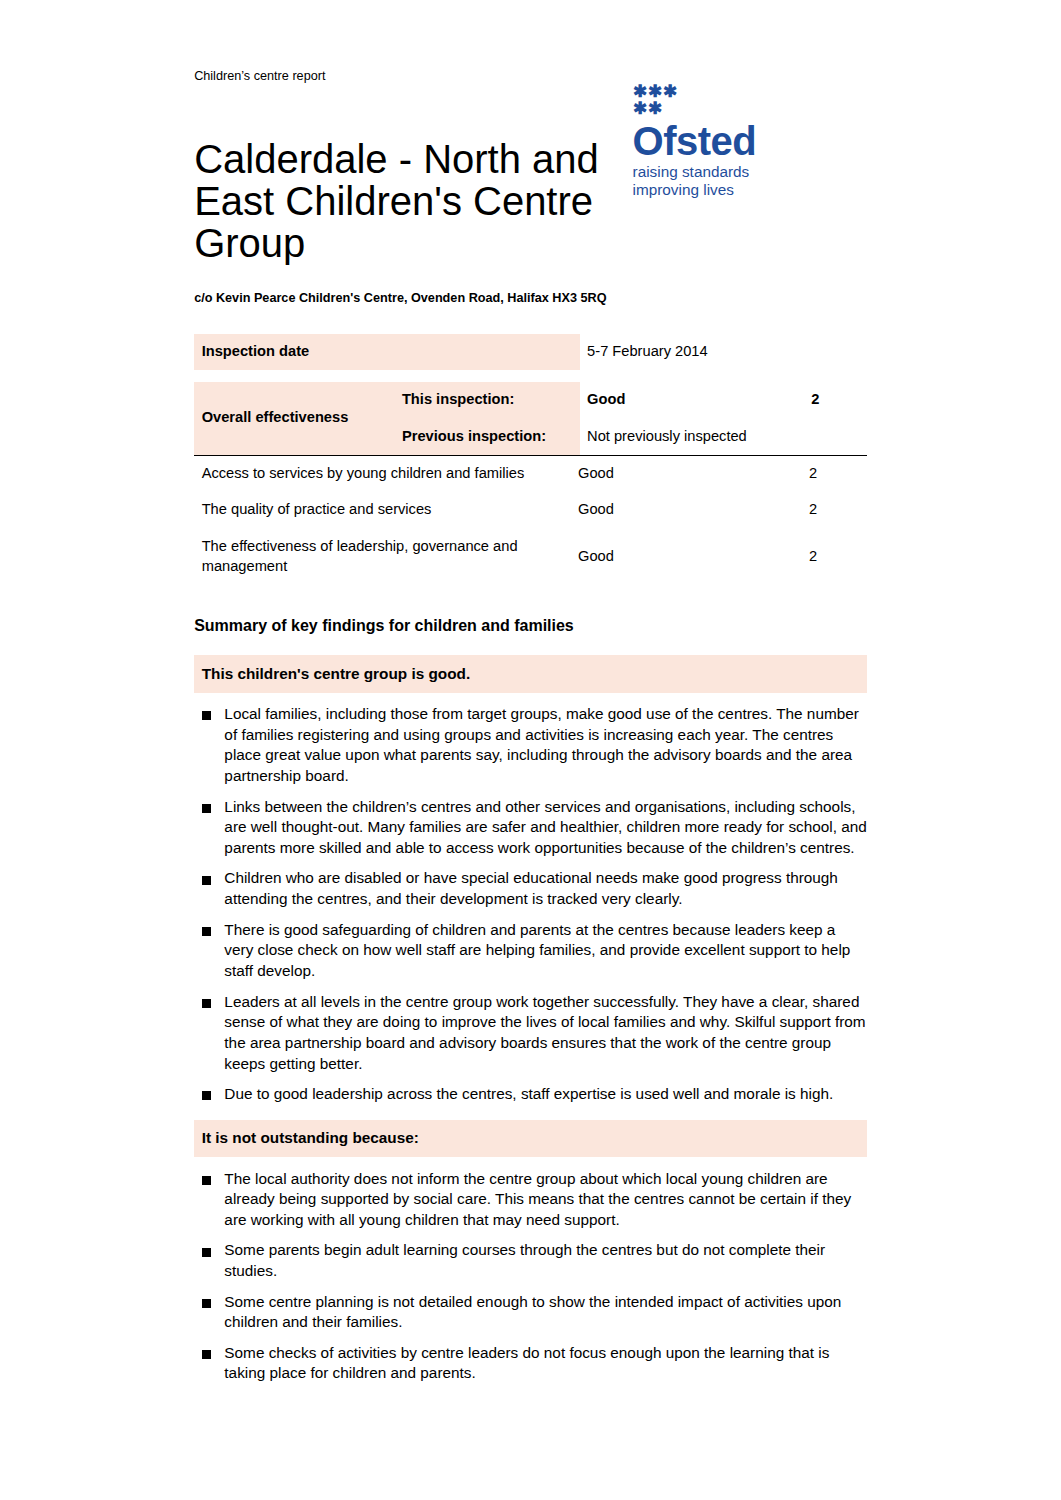Children’s centre report
✱✱✱
✱✱
Ofsted
raising standards
improving lives
Calderdale - North and East Children's Centre Group
c/o Kevin Pearce Children's Centre, Ovenden Road, Halifax HX3 5RQ
| Inspection date | | 5-7 February 2014 | |
| Overall effectiveness | This inspection: | Good | 2 |
| Previous inspection: | Not previously inspected | |
| Access to services by young children and families | Good | 2 |
| The quality of practice and services | Good | 2 |
| The effectiveness of leadership, governance and management | Good | 2 |
Summary of key findings for children and families
This children's centre group is good.
Local families, including those from target groups, make good use of the centres. The number of families registering and using groups and activities is increasing each year. The centres place great value upon what parents say, including through the advisory boards and the area partnership board.
Links between the children’s centres and other services and organisations, including schools, are well thought-out. Many families are safer and healthier, children more ready for school, and parents more skilled and able to access work opportunities because of the children’s centres.
Children who are disabled or have special educational needs make good progress through attending the centres, and their development is tracked very clearly.
There is good safeguarding of children and parents at the centres because leaders keep a very close check on how well staff are helping families, and provide excellent support to help staff develop.
Leaders at all levels in the centre group work together successfully. They have a clear, shared sense of what they are doing to improve the lives of local families and why. Skilful support from the area partnership board and advisory boards ensures that the work of the centre group keeps getting better.
Due to good leadership across the centres, staff expertise is used well and morale is high.
It is not outstanding because:
The local authority does not inform the centre group about which local young children are already being supported by social care. This means that the centres cannot be certain if they are working with all young children that may need support.
Some parents begin adult learning courses through the centres but do not complete their studies.
Some centre planning is not detailed enough to show the intended impact of activities upon children and their families.
Some checks of activities by centre leaders do not focus enough upon the learning that is taking place for children and parents.